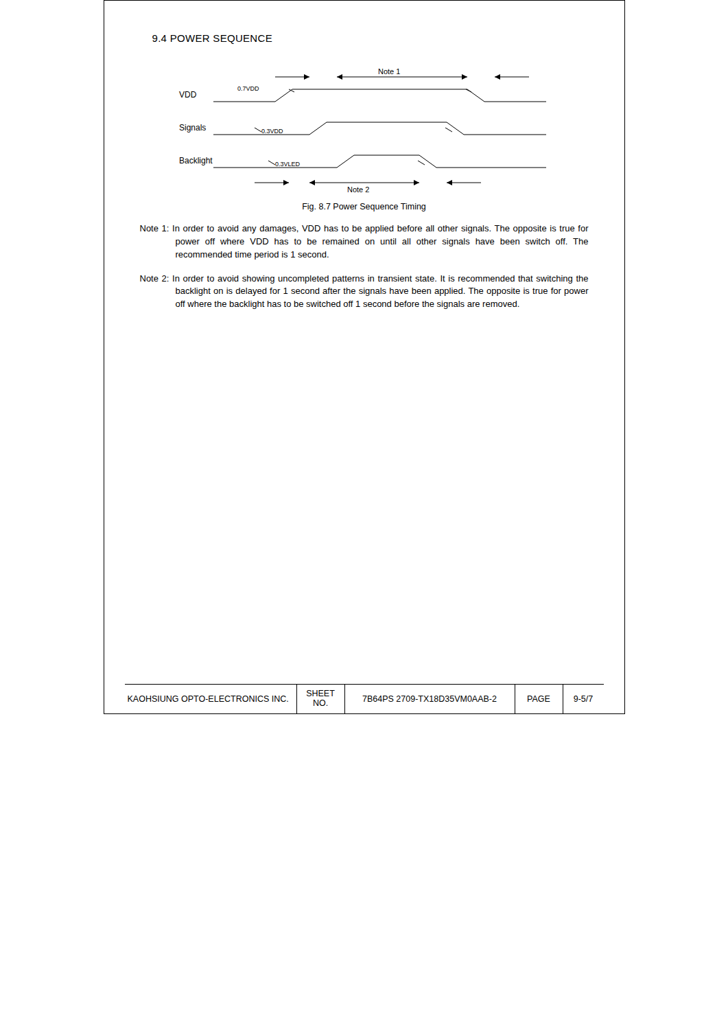9.4 POWER SEQUENCE
Note 1 VDD 0.7VDD Signals 0.3VDD Backlight 0.3VLED Note 2
Fig. 8.7 Power Sequence Timing
Note 1: In order to avoid any damages, VDD has to be applied before all other signals. The opposite is true for power off where VDD has to be remained on until all other signals have been switch off. The recommended time period is 1 second.
Note 2: In order to avoid showing uncompleted patterns in transient state. It is recommended that switching the backlight on is delayed for 1 second after the signals have been applied. The opposite is true for power off where the backlight has to be switched off 1 second before the signals are removed.
KAOHSIUNG OPTO-ELECTRONICS INC.
SHEET NO.
7B64PS 2709-TX18D35VM0AAB-2
PAGE
9-5/7